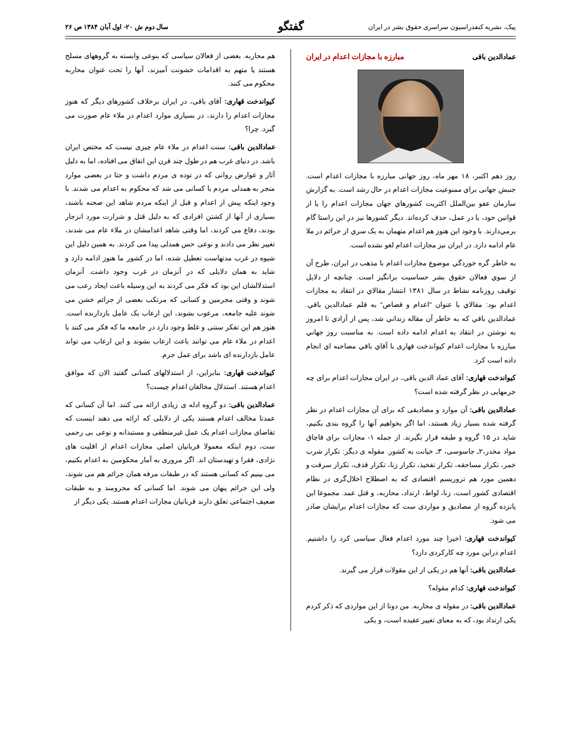پیک، نشریه کنفدراسیون سراسری حقوق بشر در ایران
گفتگو
سال دوم ش ۲۰- اول آبان ۱۳۸۴ ص ۲۶
عمادالدین باقی مبارزه با مجازات اعدام در ایران
روز دهم اکتبر، ۱۸ مهر ماه، روز جهانی مبارزه با مجازات اعدام است. جنبش جهانی براي ممنوعیت مجازات اعدام در حال رشد است. به گزارش سازمان عفو بین‌الملل اکثریت کشورهاي جهان مجازات اعدام را یا از قوانین خود، یا در عمل، حذف کرده‌اند. دیگر کشورها نیز در این راستا گام برمي‌دارند. با وجود این هنوز هم اعدام متهمان به یک سري از جرائم در ملا عام ادامه دارد. در ایران نیز مجازات اعدام لغو نشده است.
به خاطر گره خوردگي موضوع مجازات اعدام با مذهب در ایران، طرح آن از سوي فعالان حقوق بشر حساسیت برانگیز است. چنانچه از دلایل توقیف روزنامه نشاط در سال ۱۳۸۱ انتشار مقالاي در انتقاد به مجازات اعدام بود: مقالاي با عنوان "اعدام و قصاص" به قلم عمادالدین باقي. عمادالدین باقي که به خاطر آن مقاله زنداني شد، پس از آزادي تا امروز به نوشتن در انتقاد به اعدام ادامه داده است. به مناسبت روز جهاني مبارزه با مجازات اعدام کیواندخت قهاری با آقاي باقي مصاحبه اي انجام داده است کرد.
کیواندخت قهاری: آقای عماد الدین باقی، در ایران مجازات اعدام برای چه جرمهایی در نظر گرفته شده است؟
عمادالدین باقی: آن موارد و مصادیقی که برای آن مجازات اعدام در نظر گرفته شده بسیار زیاد هستند، اما اگر بخواهیم آنها را گروه بندی بکنیم، شاید در ۱۵ گروه و طبقه قرار بگیرند. از جمله ۱- مجازات برای قاچاق مواد مخدر،۲ـ جاسوسی، ۳ـ خیانت به کشور. مقوله ی دیگر: تکرار شرب خمر، تکرار مساحقه، تکرار تفخیذ، تکرار زنا، تکرار قذف، تکرار سرقت و دهمین مورد هم تروریسم اقتصادی که به اصطلاح اخلال‌گری در نظام اقتصادی کشور است، زنا، لواط، ارتداد، محاربه، و قتل عمد. مجموعا این پانزده گروه از مصادیق و مواردی ست که مجازات اعدام برایشان صادر می شود.
کیواندخت قهاری: اخیرا چند مورد اعدام فعال سیاسی کرد را داشتیم. اعدام دراین مورد چه کارکردی دارد؟
عمادالدین باقی: آنها هم در یکی از این مقولات قرار می گیرند.
کیواندخت قهاری: کدام مقوله؟
عمادالدین باقی: در مقوله ی محاربه. من دوتا از این مواردی که ذکر کردم یکی ارتداد بود، که به معنای تغییر عقیده است، و یکی
هم محاربه. بعضی از فعالان سیاسی که بنوعی وابسته به گروههای مسلح هستند یا متهم به اقدامات خشونت آمیزند، آنها را تحت عنوان محاربه محکوم می کنند.
کیواندخت قهاری: آقای باقی، در ایران برخلاف کشورهای دیگر که هنوز مجازات اعدام را دارند، در بسیاری موارد اعدام در ملاء عام صورت می گیرد. چرا؟
عمادالدین باقی: سنت اعدام در ملاء عام چیزی نیست که مختص ایران باشد. در دنیای غرب هم در طول چند قرن این اتفاق می افتاده، اما به دلیل آثار و عوارض روانی که در توده ی مردم داشت و حتا در بعضی موارد منجر به همدلی مردم با کسانی می شد که محکوم به اعدام می شدند. با وجود اینکه پیش از اعدام و قبل از اینکه مردم شاهد این صحنه باشند، بسیاری از آنها از کشتن افرادی که به دلیل قتل و شرارت مورد انزجار بودند، دفاع می کردند، اما وقتی شاهد اعدامشان در ملاء عام می شدند، تغییر نظر می دادند و نوعی حس همدلی پیدا می کردند. به همین دلیل این شیوه در غرب مدتهاست تعطیل شده، اما در کشور ما هنوز ادامه دارد و شاید به همان دلایلی که در آنزمان در غرب وجود داشت. آنزمان استدلالشان این بود که فکر می کردند به این وسیله باعث ایجاد رعب می شوند و وقتی مجرمین و کسانی که مرتکب بعضی از جرائم خشن می شوند علیه جامعه، مرعوب بشوند، این ارعاب یک عامل بازدارنده است. هنوز هم این تفکر سنتی و غلط وجود دارد در جامعه ما که فکر می کنند با اعدام در ملاء عام می توانند باعث ارعاب بشوند و این ارعاب می تواند عامل بازدارنده ای باشد برای عمل جرم.
کیواندخت قهاری: بنابراین، از استدلالهای کسانی گفتید الان که موافق اعدام هستند. استدلال مخالفان اعدام چیست؟
عمادالدین باقی: دو گروه ادله ی زیادی ارائه می کنند. اما آن کسانی که عمدتا مخالف اعدام هستند یکی از دلایلی که ارائه می دهند اینست که تقاضای مجازات اعدام یک عمل غیرمنطقی و مستبدانه و نوعی بی رحمی ست، دوم اینکه معمولا قربانیان اصلی مجازات اعدام از اقلیت های نژادی، فقرا و تهیدستان اند. اگر مروری به آمار محکومین به اعدام بکنیم، می بینیم که کسانی هستند که در طبقات مرفه همان جرائم هم می شوند، ولی این جرائم پنهان می شوند. اما کسانی که محرومند و به طبقات ضعیف اجتماعی تعلق دارند قربانیان مجازات اعدام هستند. یکی دیگر از